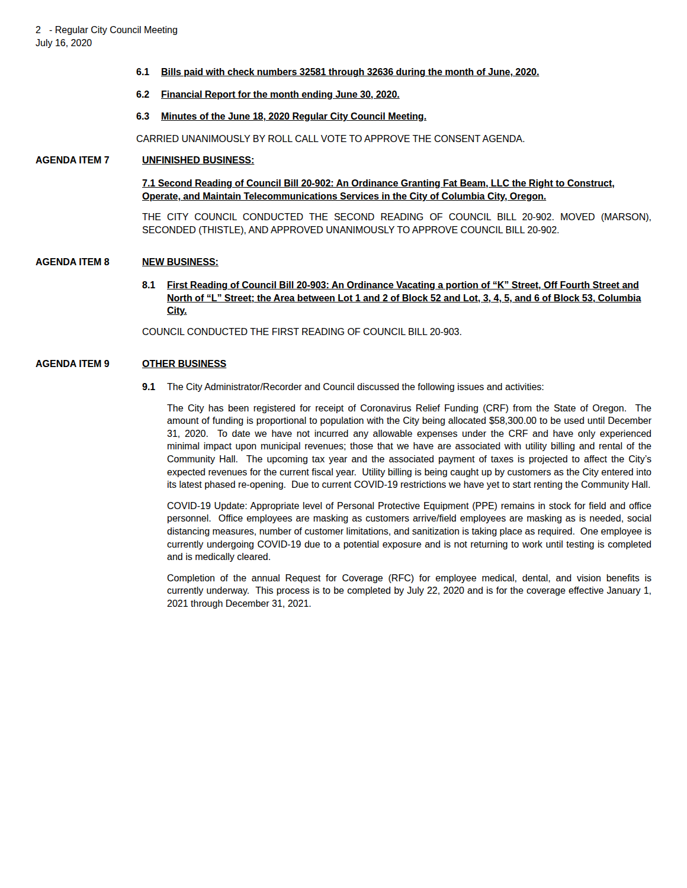2- Regular City Council Meeting
July 16, 2020
6.1
Bills paid with check numbers 32581 through 32636 during the month of June, 2020.
6.2
Financial Report for the month ending June 30, 2020.
6.3
Minutes of the June 18, 2020 Regular City Council Meeting.
CARRIED UNANIMOUSLY BY ROLL CALL VOTE TO APPROVE THE CONSENT AGENDA.
AGENDA ITEM 7
UNFINISHED BUSINESS:
7.1 Second Reading of Council Bill 20-902: An Ordinance Granting Fat Beam, LLC the Right to Construct, Operate, and Maintain Telecommunications Services in the City of Columbia City, Oregon.
THE CITY COUNCIL CONDUCTED THE SECOND READING OF COUNCIL BILL 20-902. MOVED (MARSON), SECONDED (THISTLE), AND APPROVED UNANIMOUSLY TO APPROVE COUNCIL BILL 20-902.
AGENDA ITEM 8
NEW BUSINESS:
8.1
First Reading of Council Bill 20-903: An Ordinance Vacating a portion of “K” Street, Off Fourth Street and North of “L” Street; the Area between Lot 1 and 2 of Block 52 and Lot, 3, 4, 5, and 6 of Block 53, Columbia City.
COUNCIL CONDUCTED THE FIRST READING OF COUNCIL BILL 20-903.
AGENDA ITEM 9
OTHER BUSINESS
9.1
The City Administrator/Recorder and Council discussed the following issues and activities:
The City has been registered for receipt of Coronavirus Relief Funding (CRF) from the State of Oregon. The amount of funding is proportional to population with the City being allocated $58,300.00 to be used until December 31, 2020. To date we have not incurred any allowable expenses under the CRF and have only experienced minimal impact upon municipal revenues; those that we have are associated with utility billing and rental of the Community Hall. The upcoming tax year and the associated payment of taxes is projected to affect the City’s expected revenues for the current fiscal year. Utility billing is being caught up by customers as the City entered into its latest phased re-opening. Due to current COVID-19 restrictions we have yet to start renting the Community Hall.
COVID-19 Update: Appropriate level of Personal Protective Equipment (PPE) remains in stock for field and office personnel. Office employees are masking as customers arrive/field employees are masking as is needed, social distancing measures, number of customer limitations, and sanitization is taking place as required. One employee is currently undergoing COVID-19 due to a potential exposure and is not returning to work until testing is completed and is medically cleared.
Completion of the annual Request for Coverage (RFC) for employee medical, dental, and vision benefits is currently underway. This process is to be completed by July 22, 2020 and is for the coverage effective January 1, 2021 through December 31, 2021.